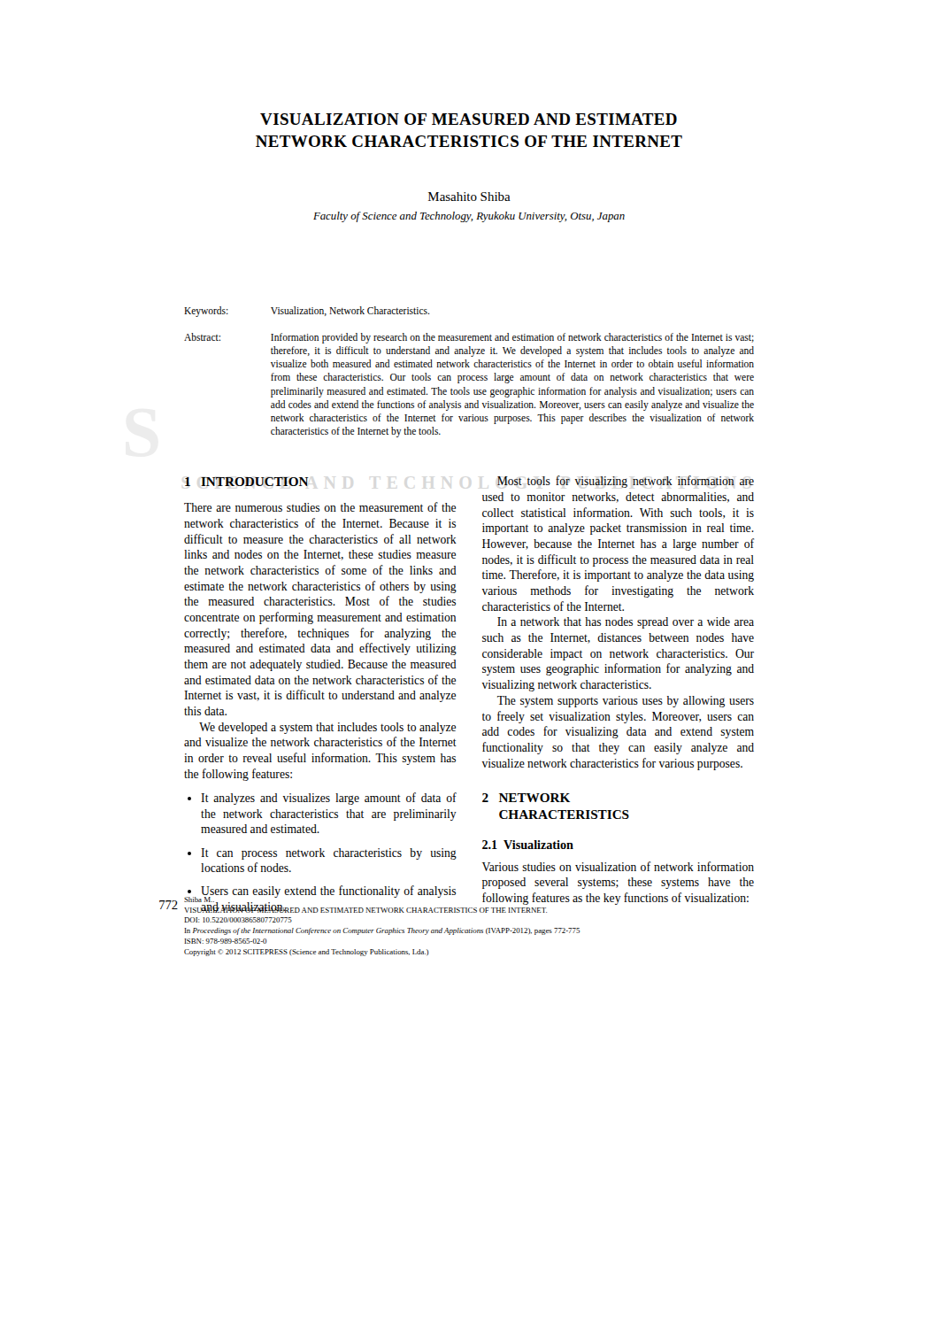S
SCIENCE AND TECHNOLOGY PUBLICATIONS
Visualization of Measured and Estimated
Network Characteristics of the Internet
Masahito Shiba
Faculty of Science and Technology, Ryukoku University, Otsu, Japan
Keywords:
Visualization, Network Characteristics.
Abstract:
Information provided by research on the measurement and estimation of network characteristics of the Internet is vast; therefore, it is difficult to understand and analyze it. We developed a system that includes tools to analyze and visualize both measured and estimated network characteristics of the Internet in order to obtain useful information from these characteristics. Our tools can process large amount of data on network characteristics that were preliminarily measured and estimated. The tools use geographic information for analysis and visualization; users can add codes and extend the functions of analysis and visualization. Moreover, users can easily analyze and visualize the network characteristics of the Internet for various purposes. This paper describes the visualization of network characteristics of the Internet by the tools.
1 INTRODUCTION
There are numerous studies on the measurement of the network characteristics of the Internet. Because it is difficult to measure the characteristics of all network links and nodes on the Internet, these studies measure the network characteristics of some of the links and estimate the network characteristics of others by using the measured characteristics. Most of the studies concentrate on performing measurement and estimation correctly; therefore, techniques for analyzing the measured and estimated data and effectively utilizing them are not adequately studied. Because the measured and estimated data on the network characteristics of the Internet is vast, it is difficult to understand and analyze this data.
We developed a system that includes tools to analyze and visualize the network characteristics of the Internet in order to reveal useful information. This system has the following features:
It analyzes and visualizes large amount of data of the network characteristics that are preliminarily measured and estimated.
It can process network characteristics by using locations of nodes.
Users can easily extend the functionality of analysis and visualization.
Most tools for visualizing network information are used to monitor networks, detect abnormalities, and collect statistical information. With such tools, it is important to analyze packet transmission in real time. However, because the Internet has a large number of nodes, it is difficult to process the measured data in real time. Therefore, it is important to analyze the data using various methods for investigating the network characteristics of the Internet.
In a network that has nodes spread over a wide area such as the Internet, distances between nodes have considerable impact on network characteristics. Our system uses geographic information for analyzing and visualizing network characteristics.
The system supports various uses by allowing users to freely set visualization styles. Moreover, users can add codes for visualizing data and extend system functionality so that they can easily analyze and visualize network characteristics for various purposes.
2 NETWORK
CHARACTERISTICS
2.1 Visualization
Various studies on visualization of network information proposed several systems; these systems have the following features as the key functions of visualization:
772 Shiba M..
VISUALIZATION OF MEASURED AND ESTIMATED NETWORK CHARACTERISTICS OF THE INTERNET.
DOI: 10.5220/0003865807720775
In Proceedings of the International Conference on Computer Graphics Theory and Applications (IVAPP-2012), pages 772-775
ISBN: 978-989-8565-02-0
Copyright © 2012 SCITEPRESS (Science and Technology Publications, Lda.)